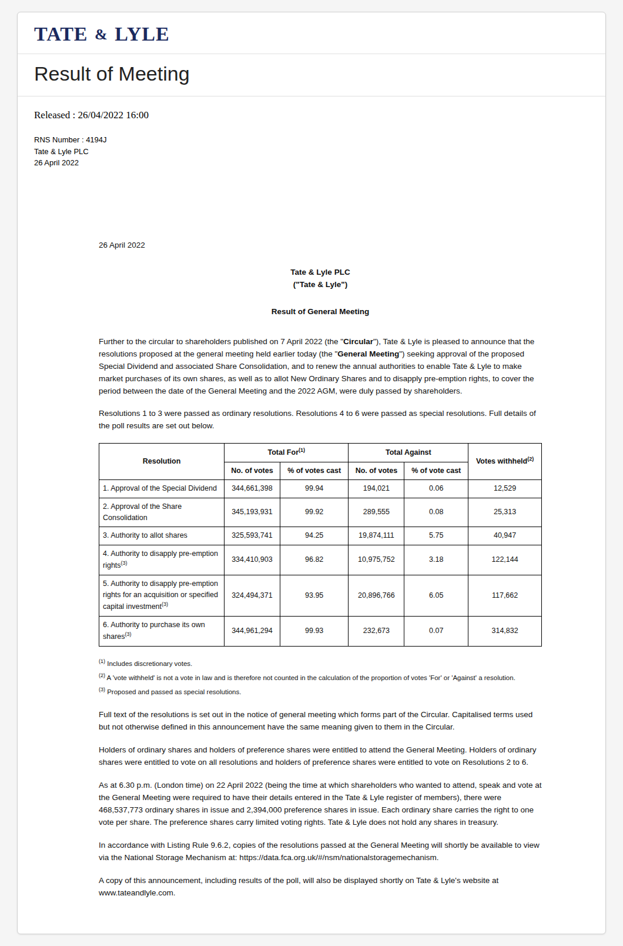TATE & LYLE
Result of Meeting
Released : 26/04/2022 16:00
RNS Number : 4194J
Tate & Lyle PLC
26 April 2022
26 April 2022
Tate & Lyle PLC
("Tate & Lyle")
Result of General Meeting
Further to the circular to shareholders published on 7 April 2022 (the "Circular"), Tate & Lyle is pleased to announce that the resolutions proposed at the general meeting held earlier today (the "General Meeting") seeking approval of the proposed Special Dividend and associated Share Consolidation, and to renew the annual authorities to enable Tate & Lyle to make market purchases of its own shares, as well as to allot New Ordinary Shares and to disapply pre-emption rights, to cover the period between the date of the General Meeting and the 2022 AGM, were duly passed by shareholders.
Resolutions 1 to 3 were passed as ordinary resolutions. Resolutions 4 to 6 were passed as special resolutions. Full details of the poll results are set out below.
| Resolution | Total For (1) | Total Against | Votes withheld (2) |
| --- | --- | --- | --- |
| No. of votes | % of votes cast | No. of votes | % of vote cast |
| 1. Approval of the Special Dividend | 344,661,398 | 99.94 | 194,021 | 0.06 | 12,529 |
| 2. Approval of the Share Consolidation | 345,193,931 | 99.92 | 289,555 | 0.08 | 25,313 |
| 3. Authority to allot shares | 325,593,741 | 94.25 | 19,874,111 | 5.75 | 40,947 |
| 4. Authority to disapply pre-emption rights (3) | 334,410,903 | 96.82 | 10,975,752 | 3.18 | 122,144 |
| 5. Authority to disapply pre-emption rights for an acquisition or specified capital investment (3) | 324,494,371 | 93.95 | 20,896,766 | 6.05 | 117,662 |
| 6. Authority to purchase its own shares (3) | 344,961,294 | 99.93 | 232,673 | 0.07 | 314,832 |
(1) Includes discretionary votes.
(2) A 'vote withheld' is not a vote in law and is therefore not counted in the calculation of the proportion of votes 'For' or 'Against' a resolution.
(3) Proposed and passed as special resolutions.
Full text of the resolutions is set out in the notice of general meeting which forms part of the Circular. Capitalised terms used but not otherwise defined in this announcement have the same meaning given to them in the Circular.
Holders of ordinary shares and holders of preference shares were entitled to attend the General Meeting. Holders of ordinary shares were entitled to vote on all resolutions and holders of preference shares were entitled to vote on Resolutions 2 to 6.
As at 6.30 p.m. (London time) on 22 April 2022 (being the time at which shareholders who wanted to attend, speak and vote at the General Meeting were required to have their details entered in the Tate & Lyle register of members), there were 468,537,773 ordinary shares in issue and 2,394,000 preference shares in issue. Each ordinary share carries the right to one vote per share. The preference shares carry limited voting rights. Tate & Lyle does not hold any shares in treasury.
In accordance with Listing Rule 9.6.2, copies of the resolutions passed at the General Meeting will shortly be available to view via the National Storage Mechanism at: https://data.fca.org.uk/#/nsm/nationalstoragemechanism.
A copy of this announcement, including results of the poll, will also be displayed shortly on Tate & Lyle's website at www.tateandlyle.com.